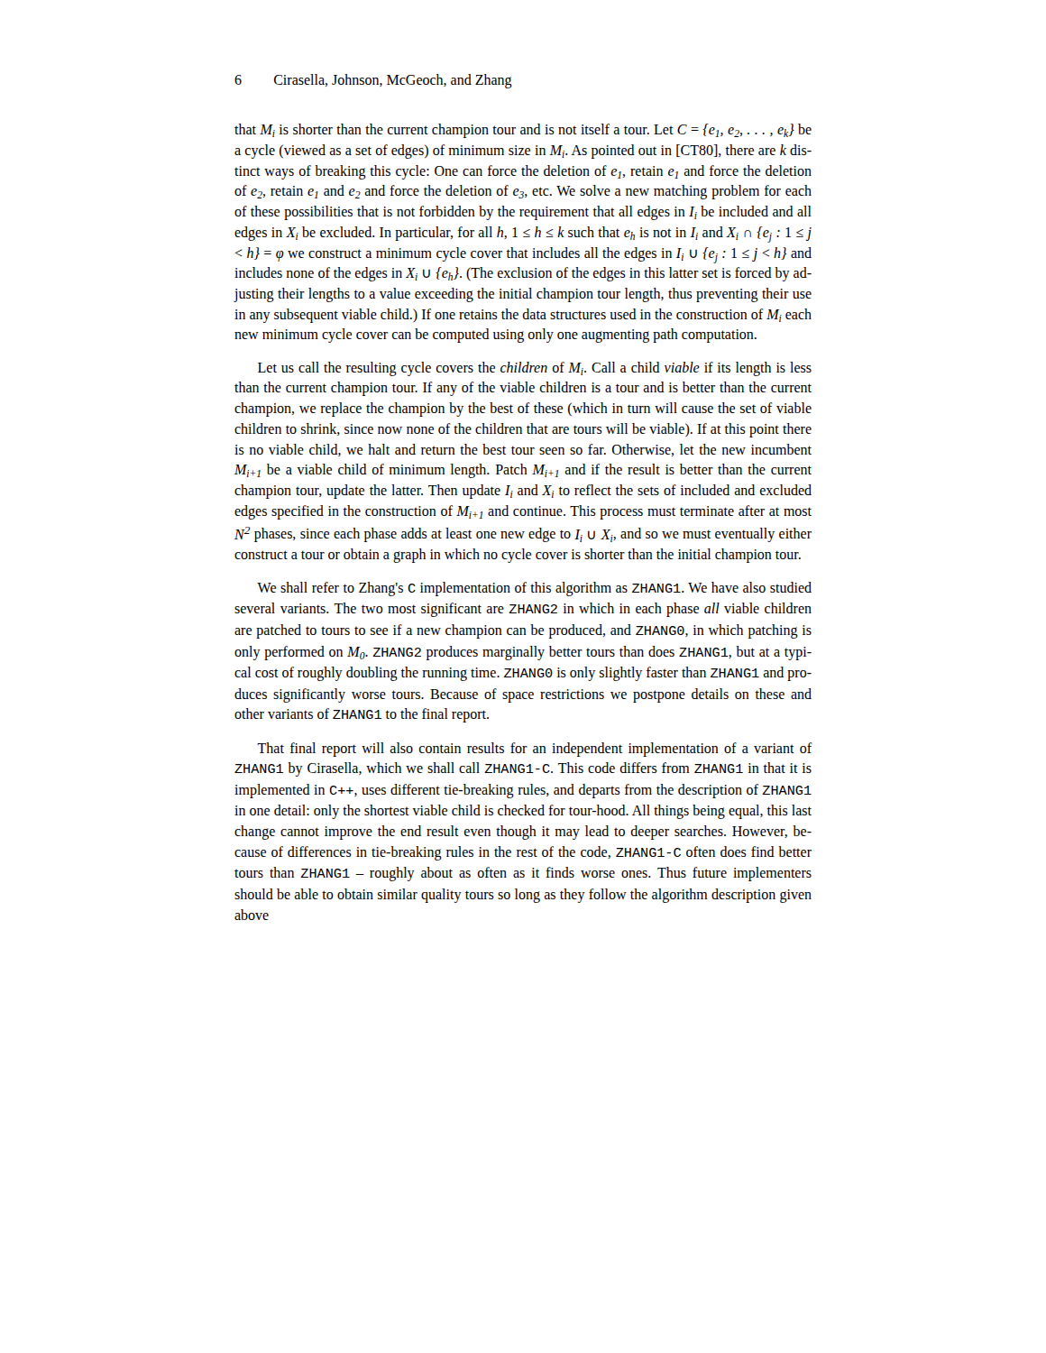6 Cirasella, Johnson, McGeoch, and Zhang
that Mi is shorter than the current champion tour and is not itself a tour. Let C = {e1, e2, . . . , ek} be a cycle (viewed as a set of edges) of minimum size in Mi. As pointed out in [CT80], there are k distinct ways of breaking this cycle: One can force the deletion of e1, retain e1 and force the deletion of e2, retain e1 and e2 and force the deletion of e3, etc. We solve a new matching problem for each of these possibilities that is not forbidden by the requirement that all edges in Ii be included and all edges in Xi be excluded. In particular, for all h, 1 ≤ h ≤ k such that eh is not in Ii and Xi ∩ {ej : 1 ≤ j < h} = φ we construct a minimum cycle cover that includes all the edges in Ii ∪ {ej : 1 ≤ j < h} and includes none of the edges in Xi ∪ {eh}. (The exclusion of the edges in this latter set is forced by adjusting their lengths to a value exceeding the initial champion tour length, thus preventing their use in any subsequent viable child.) If one retains the data structures used in the construction of Mi each new minimum cycle cover can be computed using only one augmenting path computation.
Let us call the resulting cycle covers the children of Mi. Call a child viable if its length is less than the current champion tour. If any of the viable children is a tour and is better than the current champion, we replace the champion by the best of these (which in turn will cause the set of viable children to shrink, since now none of the children that are tours will be viable). If at this point there is no viable child, we halt and return the best tour seen so far. Otherwise, let the new incumbent Mi+1 be a viable child of minimum length. Patch Mi+1 and if the result is better than the current champion tour, update the latter. Then update Ii and Xi to reflect the sets of included and excluded edges specified in the construction of Mi+1 and continue. This process must terminate after at most N2 phases, since each phase adds at least one new edge to Ii ∪ Xi, and so we must eventually either construct a tour or obtain a graph in which no cycle cover is shorter than the initial champion tour.
We shall refer to Zhang's C implementation of this algorithm as ZHANG1. We have also studied several variants. The two most significant are ZHANG2 in which in each phase all viable children are patched to tours to see if a new champion can be produced, and ZHANG0, in which patching is only performed on M0. ZHANG2 produces marginally better tours than does ZHANG1, but at a typical cost of roughly doubling the running time. ZHANG0 is only slightly faster than ZHANG1 and produces significantly worse tours. Because of space restrictions we postpone details on these and other variants of ZHANG1 to the final report.
That final report will also contain results for an independent implementation of a variant of ZHANG1 by Cirasella, which we shall call ZHANG1-C. This code differs from ZHANG1 in that it is implemented in C++, uses different tie-breaking rules, and departs from the description of ZHANG1 in one detail: only the shortest viable child is checked for tour-hood. All things being equal, this last change cannot improve the end result even though it may lead to deeper searches. However, because of differences in tie-breaking rules in the rest of the code, ZHANG1-C often does find better tours than ZHANG1 – roughly about as often as it finds worse ones. Thus future implementers should be able to obtain similar quality tours so long as they follow the algorithm description given above